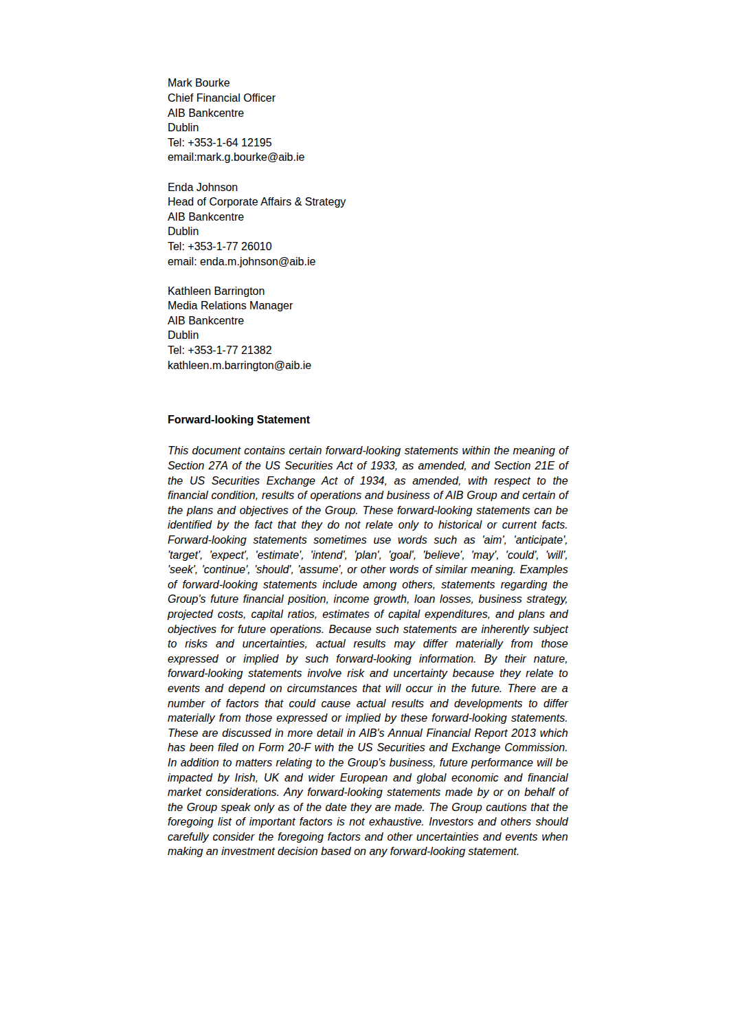Mark Bourke
Chief Financial Officer
AIB Bankcentre
Dublin
Tel: +353-1-64 12195
email:mark.g.bourke@aib.ie
Enda Johnson
Head of Corporate Affairs & Strategy
AIB Bankcentre
Dublin
Tel: +353-1-77 26010
email: enda.m.johnson@aib.ie
Kathleen Barrington
Media Relations Manager
AIB Bankcentre
Dublin
Tel: +353-1-77 21382
kathleen.m.barrington@aib.ie
Forward-looking Statement
This document contains certain forward-looking statements within the meaning of Section 27A of the US Securities Act of 1933, as amended, and Section 21E of the US Securities Exchange Act of 1934, as amended, with respect to the financial condition, results of operations and business of AIB Group and certain of the plans and objectives of the Group. These forward-looking statements can be identified by the fact that they do not relate only to historical or current facts. Forward-looking statements sometimes use words such as 'aim', 'anticipate', 'target', 'expect', 'estimate', 'intend', 'plan', 'goal', 'believe', 'may', 'could', 'will', 'seek', 'continue', 'should', 'assume', or other words of similar meaning. Examples of forward-looking statements include among others, statements regarding the Group's future financial position, income growth, loan losses, business strategy, projected costs, capital ratios, estimates of capital expenditures, and plans and objectives for future operations. Because such statements are inherently subject to risks and uncertainties, actual results may differ materially from those expressed or implied by such forward-looking information. By their nature, forward-looking statements involve risk and uncertainty because they relate to events and depend on circumstances that will occur in the future. There are a number of factors that could cause actual results and developments to differ materially from those expressed or implied by these forward-looking statements. These are discussed in more detail in AIB's Annual Financial Report 2013 which has been filed on Form 20-F with the US Securities and Exchange Commission. In addition to matters relating to the Group's business, future performance will be impacted by Irish, UK and wider European and global economic and financial market considerations. Any forward-looking statements made by or on behalf of the Group speak only as of the date they are made. The Group cautions that the foregoing list of important factors is not exhaustive. Investors and others should carefully consider the foregoing factors and other uncertainties and events when making an investment decision based on any forward-looking statement.